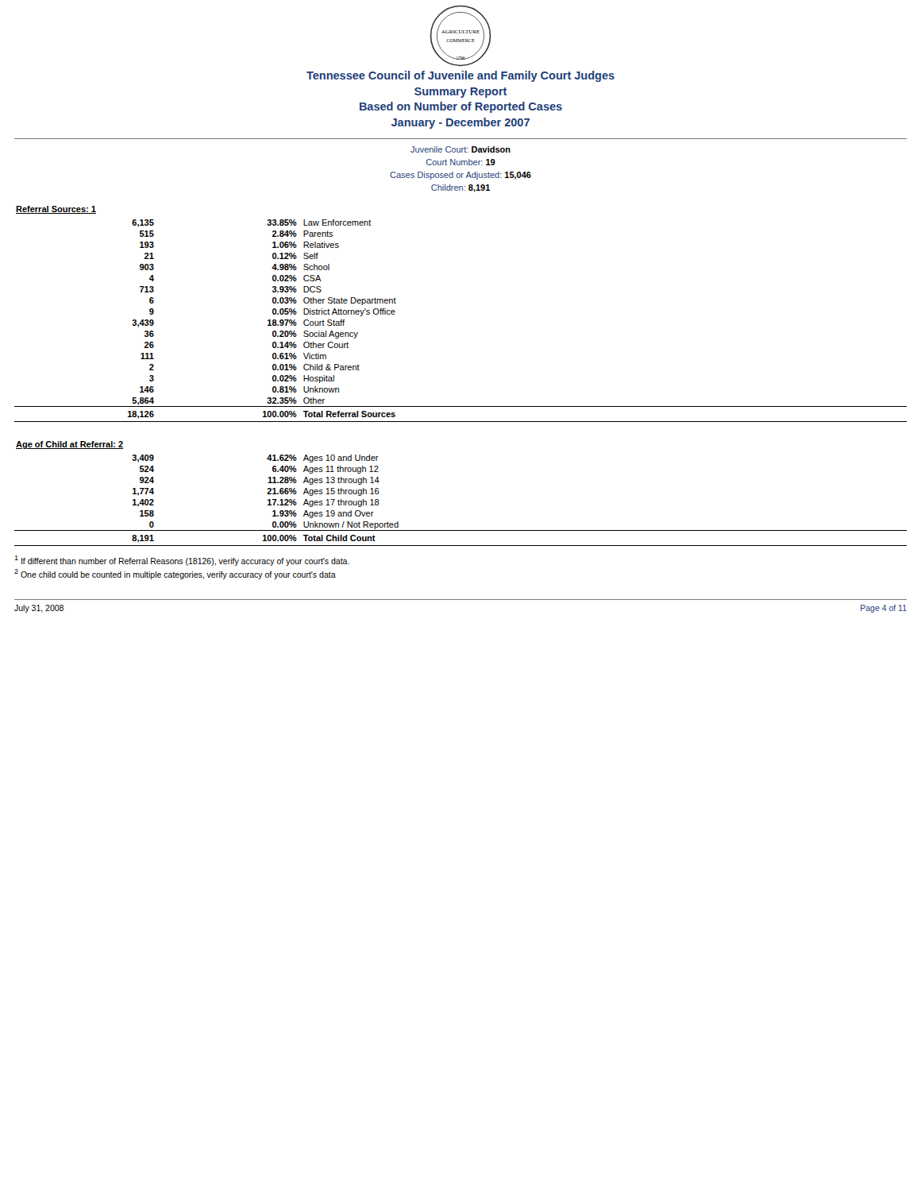Tennessee Council of Juvenile and Family Court Judges
Summary Report
Based on Number of Reported Cases
January - December 2007
Juvenile Court: Davidson
Court Number: 19
Cases Disposed or Adjusted: 15,046
Children: 8,191
Referral Sources: 1
| 6,135 | 33.85% | Law Enforcement |
| 515 | 2.84% | Parents |
| 193 | 1.06% | Relatives |
| 21 | 0.12% | Self |
| 903 | 4.98% | School |
| 4 | 0.02% | CSA |
| 713 | 3.93% | DCS |
| 6 | 0.03% | Other State Department |
| 9 | 0.05% | District Attorney's Office |
| 3,439 | 18.97% | Court Staff |
| 36 | 0.20% | Social Agency |
| 26 | 0.14% | Other Court |
| 111 | 0.61% | Victim |
| 2 | 0.01% | Child & Parent |
| 3 | 0.02% | Hospital |
| 146 | 0.81% | Unknown |
| 5,864 | 32.35% | Other |
| 18,126 | 100.00% | Total Referral Sources |
Age of Child at Referral: 2
| 3,409 | 41.62% | Ages 10 and Under |
| 524 | 6.40% | Ages 11 through 12 |
| 924 | 11.28% | Ages 13 through 14 |
| 1,774 | 21.66% | Ages 15 through 16 |
| 1,402 | 17.12% | Ages 17 through 18 |
| 158 | 1.93% | Ages 19 and Over |
| 0 | 0.00% | Unknown / Not Reported |
| 8,191 | 100.00% | Total Child Count |
1 If different than number of Referral Reasons (18126), verify accuracy of your court's data.
2 One child could be counted in multiple categories, verify accuracy of your court's data
July 31, 2008
Page 4 of 11